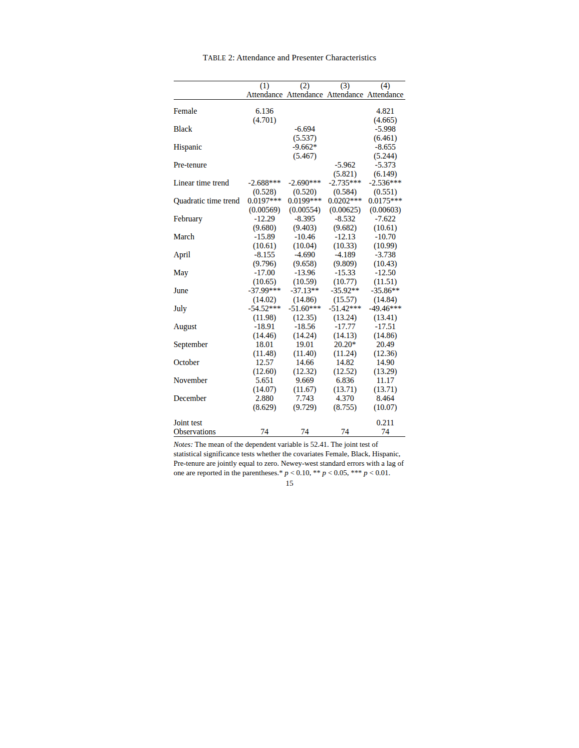TABLE 2: Attendance and Presenter Characteristics
| | (1) | (2) | (3) | (4) |
| | Attendance | Attendance | Attendance | Attendance |
| Female | 6.136 | | | 4.821 |
| | (4.701) | | | (4.665) |
| Black | | -6.694 | | -5.998 |
| | | (5.537) | | (6.461) |
| Hispanic | | -9.662* | | -8.655 |
| | | (5.467) | | (5.244) |
| Pre-tenure | | | -5.962 | -5.373 |
| | | | (5.821) | (6.149) |
| Linear time trend | -2.688*** | -2.690*** | -2.735*** | -2.536*** |
| | (0.528) | (0.520) | (0.584) | (0.551) |
| Quadratic time trend | 0.0197*** | 0.0199*** | 0.0202*** | 0.0175*** |
| | (0.00569) | (0.00554) | (0.00625) | (0.00603) |
| February | -12.29 | -8.395 | -8.532 | -7.622 |
| | (9.680) | (9.403) | (9.682) | (10.61) |
| March | -15.89 | -10.46 | -12.13 | -10.70 |
| | (10.61) | (10.04) | (10.33) | (10.99) |
| April | -8.155 | -4.690 | -4.189 | -3.738 |
| | (9.796) | (9.658) | (9.809) | (10.43) |
| May | -17.00 | -13.96 | -15.33 | -12.50 |
| | (10.65) | (10.59) | (10.77) | (11.51) |
| June | -37.99*** | -37.13** | -35.92** | -35.86** |
| | (14.02) | (14.86) | (15.57) | (14.84) |
| July | -54.52*** | -51.60*** | -51.42*** | -49.46*** |
| | (11.98) | (12.35) | (13.24) | (13.41) |
| August | -18.91 | -18.56 | -17.77 | -17.51 |
| | (14.46) | (14.24) | (14.13) | (14.86) |
| September | 18.01 | 19.01 | 20.20* | 20.49 |
| | (11.48) | (11.40) | (11.24) | (12.36) |
| October | 12.57 | 14.66 | 14.82 | 14.90 |
| | (12.60) | (12.32) | (12.52) | (13.29) |
| November | 5.651 | 9.669 | 6.836 | 11.17 |
| | (14.07) | (11.67) | (13.71) | (13.71) |
| December | 2.880 | 7.743 | 4.370 | 8.464 |
| | (8.629) | (9.729) | (8.755) | (10.07) |
| Joint test | | | | 0.211 |
| Observations | 74 | 74 | 74 | 74 |
Notes: The mean of the dependent variable is 52.41. The joint test of statistical significance tests whether the covariates Female, Black, Hispanic, Pre-tenure are jointly equal to zero. Newey-west standard errors with a lag of one are reported in the parentheses.* p < 0.10, ** p < 0.05, *** p < 0.01.
15